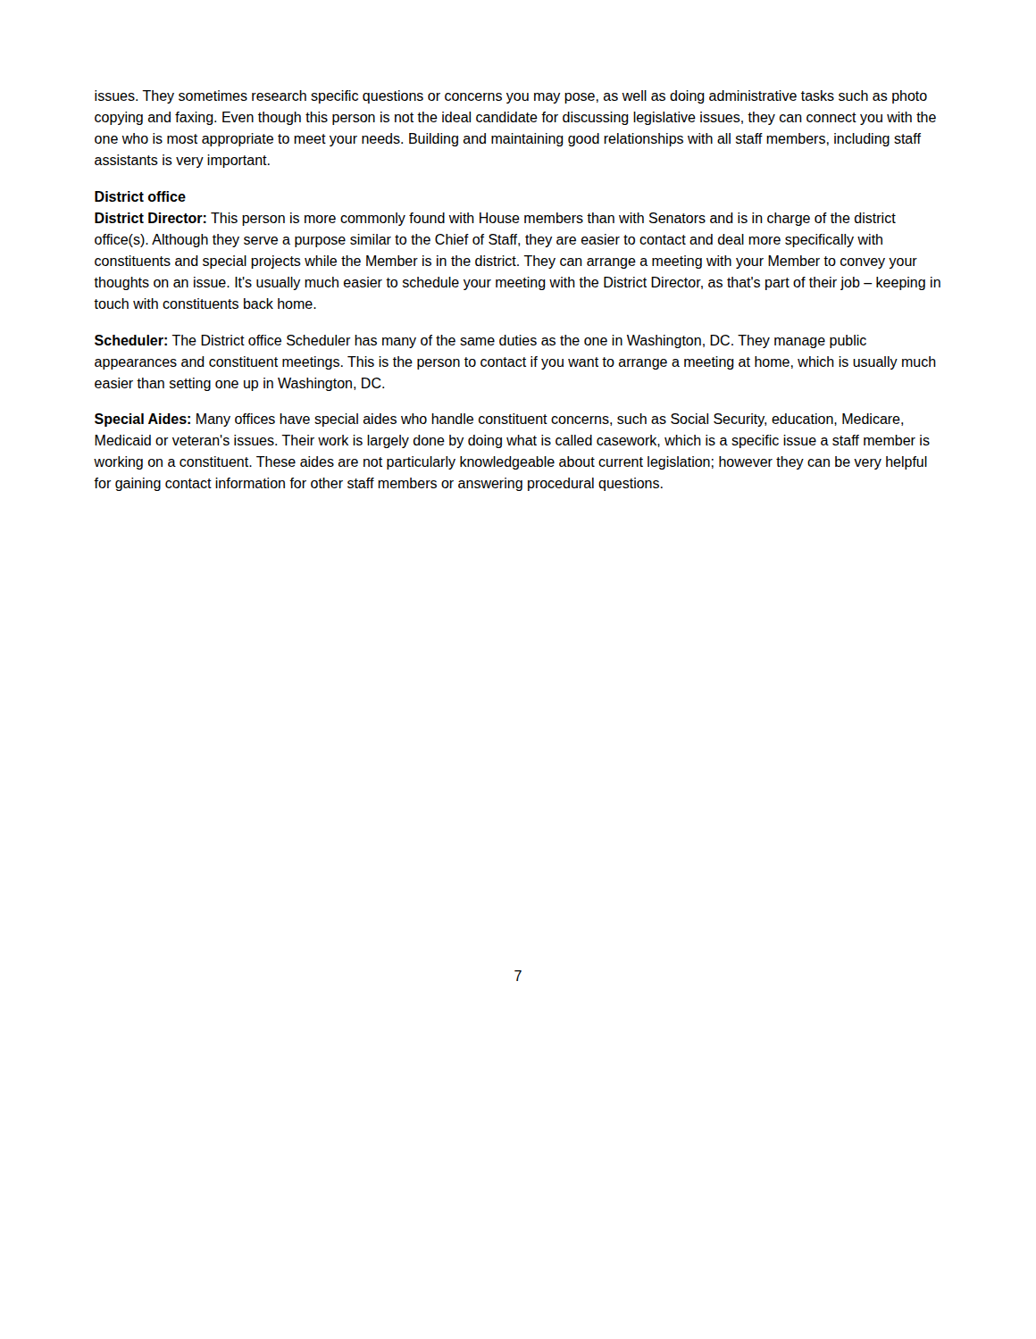issues. They sometimes research specific questions or concerns you may pose, as well as doing administrative tasks such as photo copying and faxing. Even though this person is not the ideal candidate for discussing legislative issues, they can connect you with the one who is most appropriate to meet your needs. Building and maintaining good relationships with all staff members, including staff assistants is very important.
District office
District Director: This person is more commonly found with House members than with Senators and is in charge of the district office(s). Although they serve a purpose similar to the Chief of Staff, they are easier to contact and deal more specifically with constituents and special projects while the Member is in the district. They can arrange a meeting with your Member to convey your thoughts on an issue. It's usually much easier to schedule your meeting with the District Director, as that's part of their job – keeping in touch with constituents back home.
Scheduler: The District office Scheduler has many of the same duties as the one in Washington, DC. They manage public appearances and constituent meetings. This is the person to contact if you want to arrange a meeting at home, which is usually much easier than setting one up in Washington, DC.
Special Aides: Many offices have special aides who handle constituent concerns, such as Social Security, education, Medicare, Medicaid or veteran's issues. Their work is largely done by doing what is called casework, which is a specific issue a staff member is working on a constituent. These aides are not particularly knowledgeable about current legislation; however they can be very helpful for gaining contact information for other staff members or answering procedural questions.
7